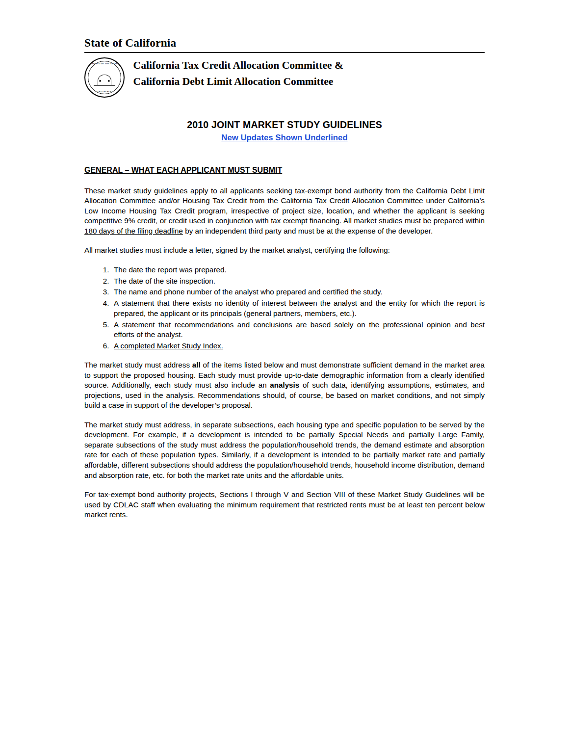State of California
Office of the State
Treasurer
California Tax Credit Allocation Committee &
California Debt Limit Allocation Committee
2010 JOINT MARKET STUDY GUIDELINES
New Updates Shown Underlined
GENERAL – WHAT EACH APPLICANT MUST SUBMIT
These market study guidelines apply to all applicants seeking tax-exempt bond authority from the California Debt Limit Allocation Committee and/or Housing Tax Credit from the California Tax Credit Allocation Committee under California’s Low Income Housing Tax Credit program, irrespective of project size, location, and whether the applicant is seeking competitive 9% credit, or credit used in conjunction with tax exempt financing. All market studies must be prepared within 180 days of the filing deadline by an independent third party and must be at the expense of the developer.
All market studies must include a letter, signed by the market analyst, certifying the following:
The date the report was prepared.
The date of the site inspection.
The name and phone number of the analyst who prepared and certified the study.
A statement that there exists no identity of interest between the analyst and the entity for which the report is prepared, the applicant or its principals (general partners, members, etc.).
A statement that recommendations and conclusions are based solely on the professional opinion and best efforts of the analyst.
A completed Market Study Index.
The market study must address all of the items listed below and must demonstrate sufficient demand in the market area to support the proposed housing. Each study must provide up-to-date demographic information from a clearly identified source. Additionally, each study must also include an analysis of such data, identifying assumptions, estimates, and projections, used in the analysis. Recommendations should, of course, be based on market conditions, and not simply build a case in support of the developer’s proposal.
The market study must address, in separate subsections, each housing type and specific population to be served by the development. For example, if a development is intended to be partially Special Needs and partially Large Family, separate subsections of the study must address the population/household trends, the demand estimate and absorption rate for each of these population types. Similarly, if a development is intended to be partially market rate and partially affordable, different subsections should address the population/household trends, household income distribution, demand and absorption rate, etc. for both the market rate units and the affordable units.
For tax-exempt bond authority projects, Sections I through V and Section VIII of these Market Study Guidelines will be used by CDLAC staff when evaluating the minimum requirement that restricted rents must be at least ten percent below market rents.